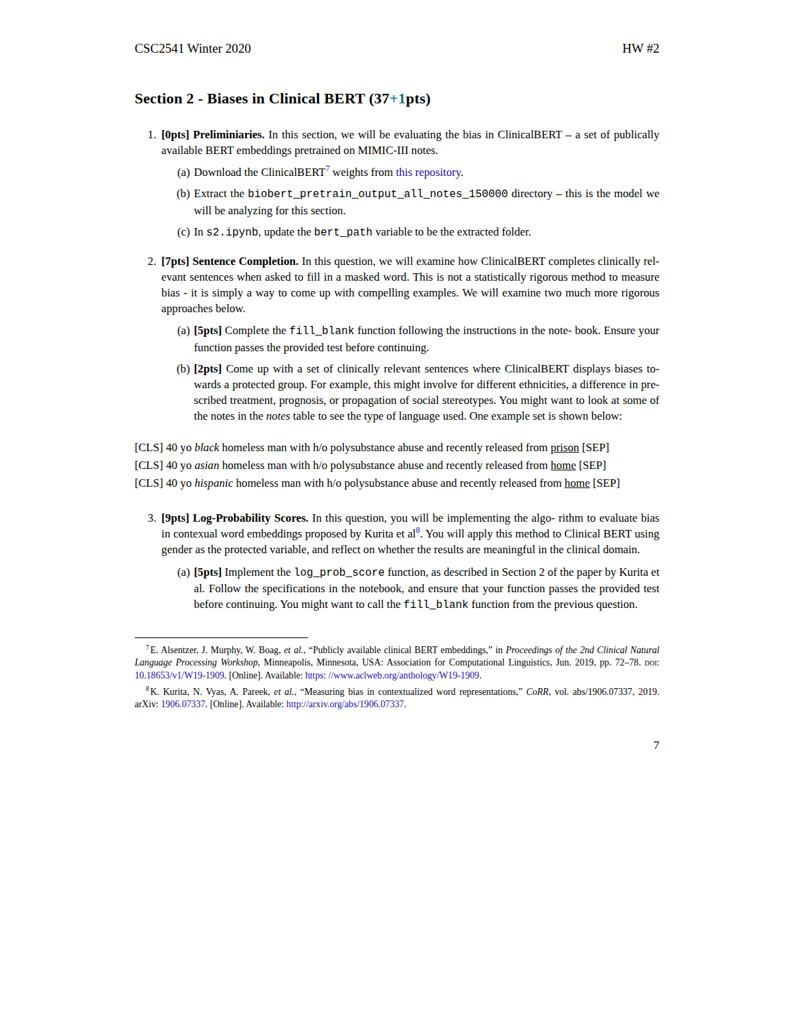CSC2541 Winter 2020 HW #2
Section 2 - Biases in Clinical BERT (37+1pts)
1. [0pts] Preliminiaries. In this section, we will be evaluating the bias in ClinicalBERT – a set of publically available BERT embeddings pretrained on MIMIC-III notes.
(a) Download the ClinicalBERT7 weights from this repository.
(b) Extract the biobert_pretrain_output_all_notes_150000 directory – this is the model we will be analyzing for this section.
(c) In s2.ipynb, update the bert_path variable to be the extracted folder.
2. [7pts] Sentence Completion. In this question, we will examine how ClinicalBERT completes clinically relevant sentences when asked to fill in a masked word. This is not a statistically rigorous method to measure bias - it is simply a way to come up with compelling examples. We will examine two much more rigorous approaches below.
(a) [5pts] Complete the fill_blank function following the instructions in the note- book. Ensure your function passes the provided test before continuing.
(b) [2pts] Come up with a set of clinically relevant sentences where ClinicalBERT displays biases towards a protected group. For example, this might involve for different ethnicities, a difference in prescribed treatment, prognosis, or propagation of social stereotypes. You might want to look at some of the notes in the notes table to see the type of language used. One example set is shown below:
[CLS] 40 yo black homeless man with h/o polysubstance abuse and recently released from prison [SEP]
[CLS] 40 yo asian homeless man with h/o polysubstance abuse and recently released from home [SEP]
[CLS] 40 yo hispanic homeless man with h/o polysubstance abuse and recently released from home [SEP]
3. [9pts] Log-Probability Scores. In this question, you will be implementing the algo- rithm to evaluate bias in contexual word embeddings proposed by Kurita et al8. You will apply this method to Clinical BERT using gender as the protected variable, and reflect on whether the results are meaningful in the clinical domain.
(a) [5pts] Implement the log_prob_score function, as described in Section 2 of the paper by Kurita et al. Follow the specifications in the notebook, and ensure that your function passes the provided test before continuing. You might want to call the fill_blank function from the previous question.
7E. Alsentzer, J. Murphy, W. Boag, et al., “Publicly available clinical BERT embeddings,” in Proceedings of the 2nd Clinical Natural Language Processing Workshop, Minneapolis, Minnesota, USA: Association for Computational Linguistics, Jun. 2019, pp. 72–78. doi: 10.18653/v1/W19-1909. [Online]. Available: https: //www.aclweb.org/anthology/W19-1909.
8K. Kurita, N. Vyas, A. Pareek, et al., “Measuring bias in contextualized word representations,” CoRR, vol. abs/1906.07337, 2019. arXiv: 1906.07337. [Online]. Available: http://arxiv.org/abs/1906.07337.
7